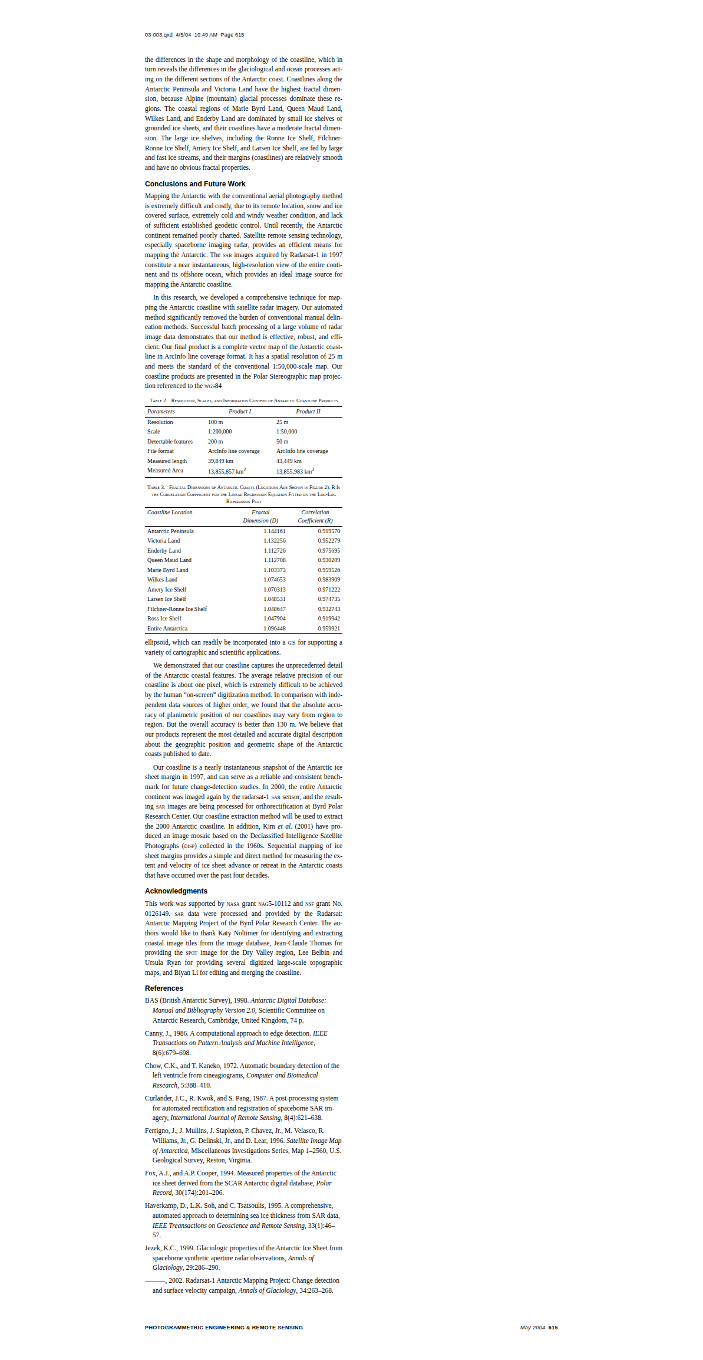03-003.qxd 4/5/04 10:49 AM Page 615
the differences in the shape and morphology of the coastline, which in turn reveals the differences in the glaciological and ocean processes acting on the different sections of the Antarctic coast. Coastlines along the Antarctic Peninsula and Victoria Land have the highest fractal dimension, because Alpine (mountain) glacial processes dominate these regions. The coastal regions of Marie Byrd Land, Queen Maud Land, Wilkes Land, and Enderby Land are dominated by small ice shelves or grounded ice sheets, and their coastlines have a moderate fractal dimension. The large ice shelves, including the Ronne Ice Shelf, Filchner-Ronne Ice Shelf, Amery Ice Shelf, and Larsen Ice Shelf, are fed by large and fast ice streams, and their margins (coastlines) are relatively smooth and have no obvious fractal properties.
Conclusions and Future Work
Mapping the Antarctic with the conventional aerial photography method is extremely difficult and costly, due to its remote location, snow and ice covered surface, extremely cold and windy weather condition, and lack of sufficient established geodetic control. Until recently, the Antarctic continent remained poorly charted. Satellite remote sensing technology, especially spaceborne imaging radar, provides an efficient means for mapping the Antarctic. The sar images acquired by Radarsat-1 in 1997 constitute a near instantaneous, high-resolution view of the entire continent and its offshore ocean, which provides an ideal image source for mapping the Antarctic coastline.
In this research, we developed a comprehensive technique for mapping the Antarctic coastline with satellite radar imagery. Our automated method significantly removed the burden of conventional manual delineation methods. Successful batch processing of a large volume of radar image data demonstrates that our method is effective, robust, and efficient. Our final product is a complete vector map of the Antarctic coastline in ArcInfo line coverage format. It has a spatial resolution of 25 m and meets the standard of the conventional 1:50,000-scale map. Our coastline products are presented in the Polar Stereographic map projection referenced to the wgs84
Table 2. Resolution, Scales, and Information Content of Antarctic Coastline Products
| Parameters | Product I | Product II |
| --- | --- | --- |
| Resolution | 100 m | 25 m |
| Scale | 1:200,000 | 1:50,000 |
| Detectable features | 200 m | 50 m |
| File format | ArcInfo line coverage | ArcInfo line coverage |
| Measured length | 39,849 km | 43,449 km |
| Measured Area | 13,855,857 km 2 | 13,855,983 km 2 |
Table 3. Fractal Dimensions of Antarctic Coasts (Locations Are Shown in Figure 2). R Is the Correlation Coefficient for the Linear Regression Equation Fitted on the Log-Log Richardson Plot
| Coastline Location | Fractal Dimension (D) | Correlation Coefficient (R) |
| --- | --- | --- |
| Antarctic Peninsula | 1.144161 | 0.919570 |
| Victoria Land | 1.132256 | 0.952279 |
| Enderby Land | 1.112726 | 0.975695 |
| Queen Maud Land | 1.112708 | 0.930209 |
| Marie Byrd Land | 1.103373 | 0.959526 |
| Wilkes Land | 1.074653 | 0.983909 |
| Amery Ice Shelf | 1.070313 | 0.971222 |
| Larsen Ice Shelf | 1.048531 | 0.974735 |
| Filchner-Ronne Ice Shelf | 1.048647 | 0.932743 |
| Ross Ice Shelf | 1.047904 | 0.919942 |
| Entire Antarctica | 1.096448 | 0.959921 |
ellipsoid, which can readily be incorporated into a gis for supporting a variety of cartographic and scientific applications.
We demonstrated that our coastline captures the unprecedented detail of the Antarctic coastal features. The average relative precision of our coastline is about one pixel, which is extremely difficult to be achieved by the human “on-screen” digitization method. In comparison with independent data sources of higher order, we found that the absolute accuracy of planimetric position of our coastlines may vary from region to region. But the overall accuracy is better than 130 m. We believe that our products represent the most detailed and accurate digital description about the geographic position and geometric shape of the Antarctic coasts published to date.
Our coastline is a nearly instantaneous snapshot of the Antarctic ice sheet margin in 1997, and can serve as a reliable and consistent benchmark for future change-detection studies. In 2000, the entire Antarctic continent was imaged again by the radarsat-1 sar sensor, and the resulting sar images are being processed for orthorectification at Byrd Polar Research Center. Our coastline extraction method will be used to extract the 2000 Antarctic coastline. In addition, Kim et al. (2001) have produced an image mosaic based on the Declassified Intelligence Satellite Photographs (disp) collected in the 1960s. Sequential mapping of ice sheet margins provides a simple and direct method for measuring the extent and velocity of ice sheet advance or retreat in the Antarctic coasts that have occurred over the past four decades.
Acknowledgments
This work was supported by nasa grant nag5-10112 and nsf grant No. 0126149. sar data were processed and provided by the Radarsat: Antarctic Mapping Project of the Byrd Polar Research Center. The authors would like to thank Katy Noltimer for identifying and extracting coastal image tiles from the image database, Jean-Claude Thomas for providing the spot image for the Dry Valley region, Lee Belbin and Ursula Ryan for providing several digitized large-scale topographic maps, and Biyan Li for editing and merging the coastline.
References
BAS (British Antarctic Survey), 1998. Antarctic Digital Database: Manual and Bibliography Version 2.0, Scientific Committee on Antarctic Research, Cambridge, United Kingdom, 74 p.
Canny, J., 1986. A computational approach to edge detection. IEEE Transactions on Pattern Analysis and Machine Intelligence, 8(6):679–698.
Chow, C.K., and T. Kaneko, 1972. Automatic boundary detection of the left ventricle from cineagiograms, Computer and Biomedical Research, 5:388–410.
Curlander, J.C., R. Kwok, and S. Pang, 1987. A post-processing system for automated rectification and registration of spaceborne SAR imagery, International Journal of Remote Sensing, 8(4):621–638.
Ferrigno, J., J. Mullins, J. Stapleton, P. Chavez, Jr., M. Velasco, R. Williams, Jr., G. Delinski, Jr., and D. Lear, 1996. Satellite Image Map of Antarctica, Miscellaneous Investigations Series, Map 1–2560, U.S. Geological Survey, Reston, Virginia.
Fox, A.J., and A.P. Cooper, 1994. Measured properties of the Antarctic ice sheet derived from the SCAR Antarctic digital database, Polar Record, 30(174):201–206.
Haverkamp, D., L.K. Soh, and C. Tsatsoulis, 1995. A comprehensive, automated approach to determining sea ice thickness from SAR data, IEEE Treansactions on Geoscience and Remote Sensing, 33(1):46–57.
Jezek, K.C., 1999. Glaciologic properties of the Antarctic Ice Sheet from spaceborne synthetic aperture radar observations, Annals of Glaciology, 29:286–290.
———, 2002. Radarsat-1 Antarctic Mapping Project: Change detection and surface velocity campaign, Annals of Glaciology, 34:263–268.
PHOTOGRAMMETRIC ENGINEERING & REMOTE SENSING
May 2004615